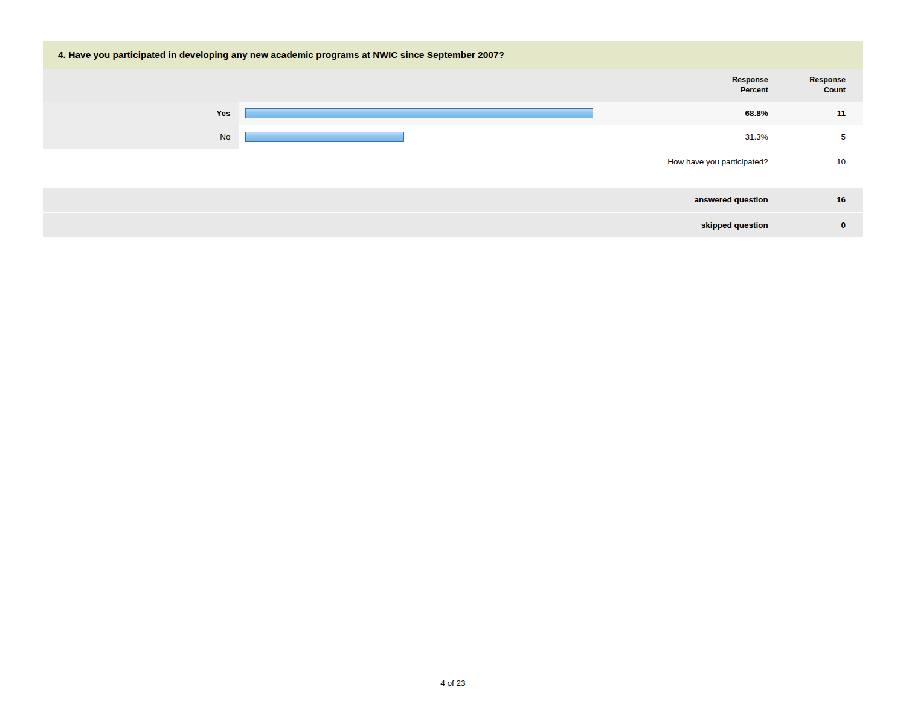| 4. Have you participated in developing any new academic programs at NWIC since September 2007? |
| | | Response Percent | Response Count |
| Yes | | 68.8% | 11 |
| No | | 31.3% | 5 |
| How have you participated? | 10 |
| | | answered question | 16 |
| | | skipped question | 0 |
4 of 23